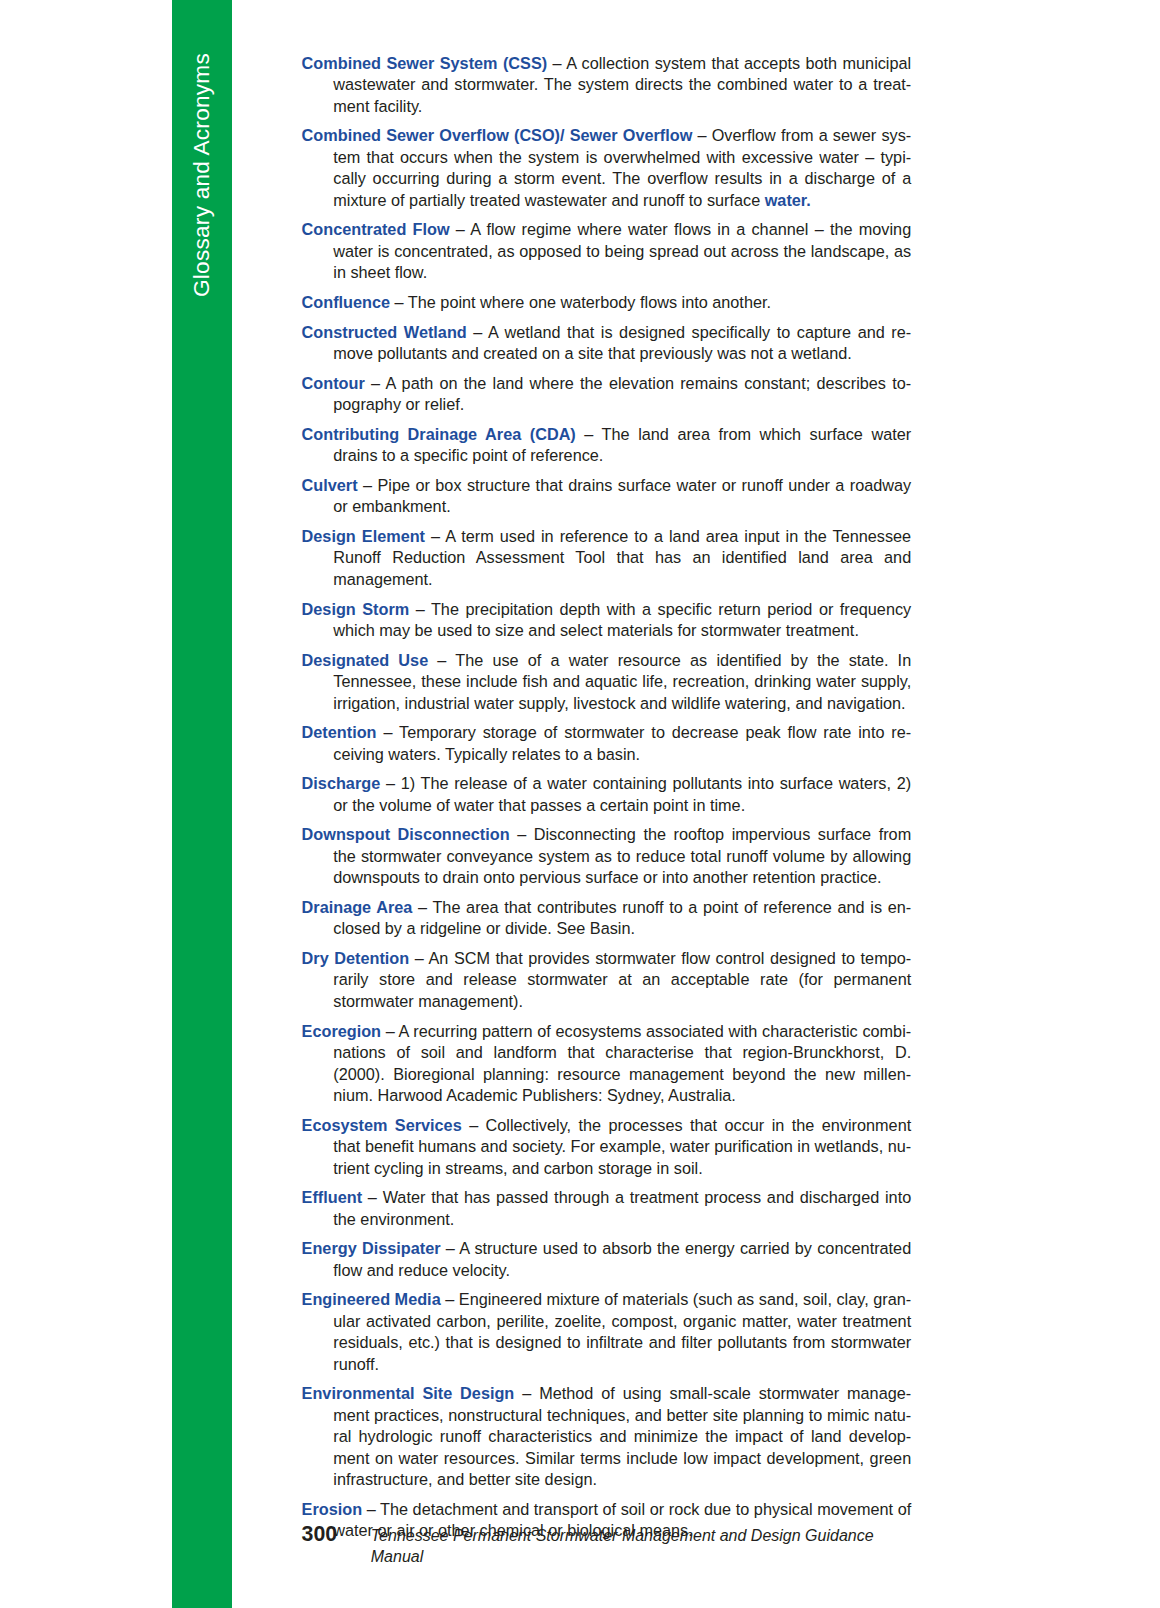Glossary and Acronyms
Combined Sewer System (CSS) – A collection system that accepts both municipal wastewater and stormwater. The system directs the combined water to a treatment facility.
Combined Sewer Overflow (CSO)/ Sewer Overflow – Overflow from a sewer system that occurs when the system is overwhelmed with excessive water – typically occurring during a storm event. The overflow results in a discharge of a mixture of partially treated wastewater and runoff to surface water.
Concentrated Flow – A flow regime where water flows in a channel – the moving water is concentrated, as opposed to being spread out across the landscape, as in sheet flow.
Confluence – The point where one waterbody flows into another.
Constructed Wetland – A wetland that is designed specifically to capture and remove pollutants and created on a site that previously was not a wetland.
Contour – A path on the land where the elevation remains constant; describes topography or relief.
Contributing Drainage Area (CDA) – The land area from which surface water drains to a specific point of reference.
Culvert – Pipe or box structure that drains surface water or runoff under a roadway or embankment.
Design Element – A term used in reference to a land area input in the Tennessee Runoff Reduction Assessment Tool that has an identified land area and management.
Design Storm – The precipitation depth with a specific return period or frequency which may be used to size and select materials for stormwater treatment.
Designated Use – The use of a water resource as identified by the state. In Tennessee, these include fish and aquatic life, recreation, drinking water supply, irrigation, industrial water supply, livestock and wildlife watering, and navigation.
Detention – Temporary storage of stormwater to decrease peak flow rate into receiving waters. Typically relates to a basin.
Discharge – 1) The release of a water containing pollutants into surface waters, 2) or the volume of water that passes a certain point in time.
Downspout Disconnection – Disconnecting the rooftop impervious surface from the stormwater conveyance system as to reduce total runoff volume by allowing downspouts to drain onto pervious surface or into another retention practice.
Drainage Area – The area that contributes runoff to a point of reference and is enclosed by a ridgeline or divide. See Basin.
Dry Detention – An SCM that provides stormwater flow control designed to temporarily store and release stormwater at an acceptable rate (for permanent stormwater management).
Ecoregion – A recurring pattern of ecosystems associated with characteristic combinations of soil and landform that characterise that region-Brunckhorst, D. (2000). Bioregional planning: resource management beyond the new millennium. Harwood Academic Publishers: Sydney, Australia.
Ecosystem Services – Collectively, the processes that occur in the environment that benefit humans and society. For example, water purification in wetlands, nutrient cycling in streams, and carbon storage in soil.
Effluent – Water that has passed through a treatment process and discharged into the environment.
Energy Dissipater – A structure used to absorb the energy carried by concentrated flow and reduce velocity.
Engineered Media – Engineered mixture of materials (such as sand, soil, clay, granular activated carbon, perilite, zoelite, compost, organic matter, water treatment residuals, etc.) that is designed to infiltrate and filter pollutants from stormwater runoff.
Environmental Site Design – Method of using small-scale stormwater management practices, nonstructural techniques, and better site planning to mimic natural hydrologic runoff characteristics and minimize the impact of land development on water resources. Similar terms include low impact development, green infrastructure, and better site design.
Erosion – The detachment and transport of soil or rock due to physical movement of water or air or other chemical or biological means.
300 Tennessee Permanent Stormwater Management and Design Guidance Manual